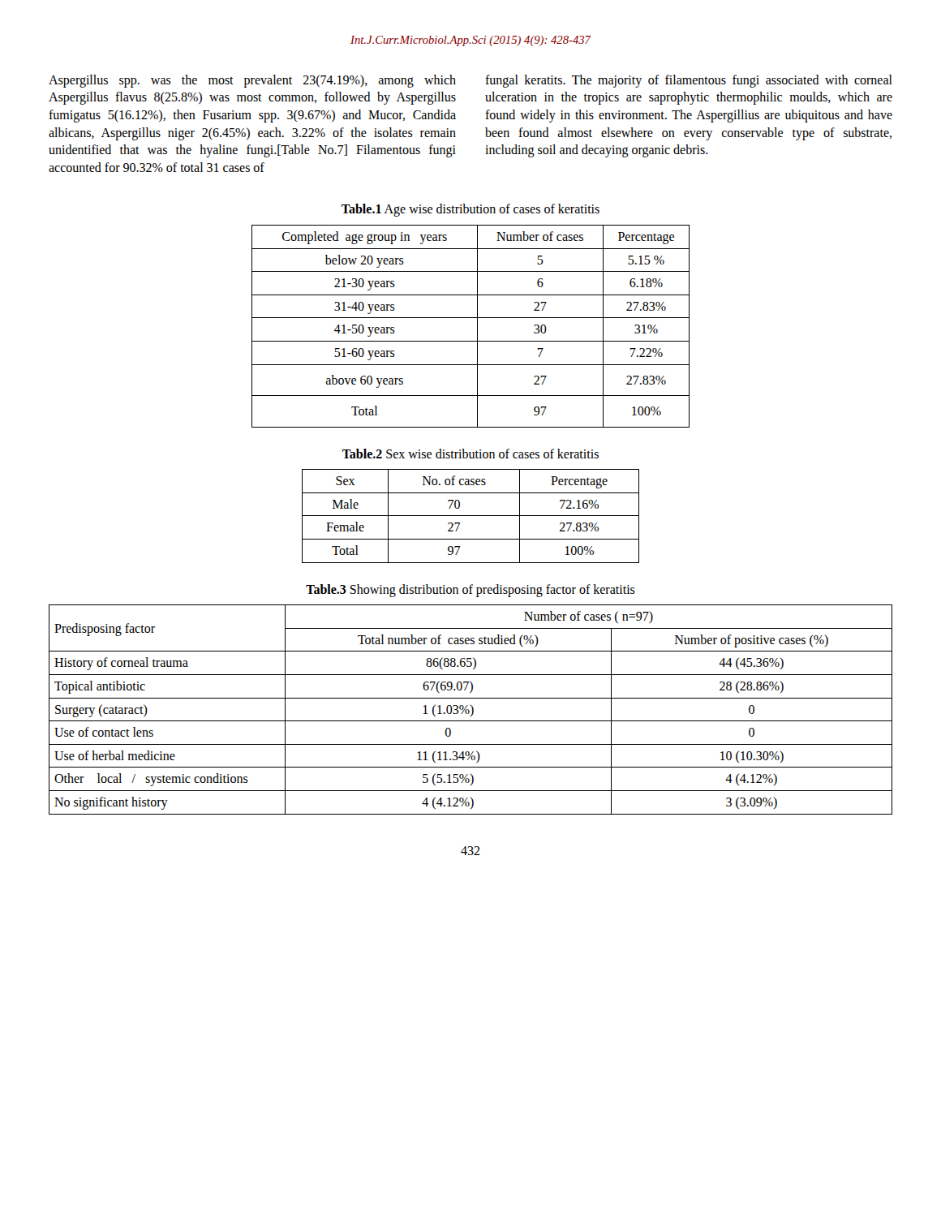Int.J.Curr.Microbiol.App.Sci (2015) 4(9): 428-437
Aspergillus spp. was the most prevalent 23(74.19%), among which Aspergillus flavus 8(25.8%) was most common, followed by Aspergillus fumigatus 5(16.12%), then Fusarium spp. 3(9.67%) and Mucor, Candida albicans, Aspergillus niger 2(6.45%) each. 3.22% of the isolates remain unidentified that was the hyaline fungi.[Table No.7] Filamentous fungi accounted for 90.32% of total 31 cases of
fungal keratits. The majority of filamentous fungi associated with corneal ulceration in the tropics are saprophytic thermophilic moulds, which are found widely in this environment. The Aspergillius are ubiquitous and have been found almost elsewhere on every conservable type of substrate, including soil and decaying organic debris.
Table.1 Age wise distribution of cases of keratitis
| Completed age group in years | Number of cases | Percentage |
| below 20 years | 5 | 5.15 % |
| 21-30 years | 6 | 6.18% |
| 31-40 years | 27 | 27.83% |
| 41-50 years | 30 | 31% |
| 51-60 years | 7 | 7.22% |
| above 60 years | 27 | 27.83% |
| Total | 97 | 100% |
Table.2 Sex wise distribution of cases of keratitis
| Sex | No. of cases | Percentage |
| Male | 70 | 72.16% |
| Female | 27 | 27.83% |
| Total | 97 | 100% |
Table.3 Showing distribution of predisposing factor of keratitis
| Predisposing factor | Number of cases ( n=97) |
| Total number of cases studied (%) | Number of positive cases (%) |
| History of corneal trauma | 86(88.65) | 44 (45.36%) |
| Topical antibiotic | 67(69.07) | 28 (28.86%) |
| Surgery (cataract) | 1 (1.03%) | 0 |
| Use of contact lens | 0 | 0 |
| Use of herbal medicine | 11 (11.34%) | 10 (10.30%) |
| Other local / systemic conditions | 5 (5.15%) | 4 (4.12%) |
| No significant history | 4 (4.12%) | 3 (3.09%) |
432